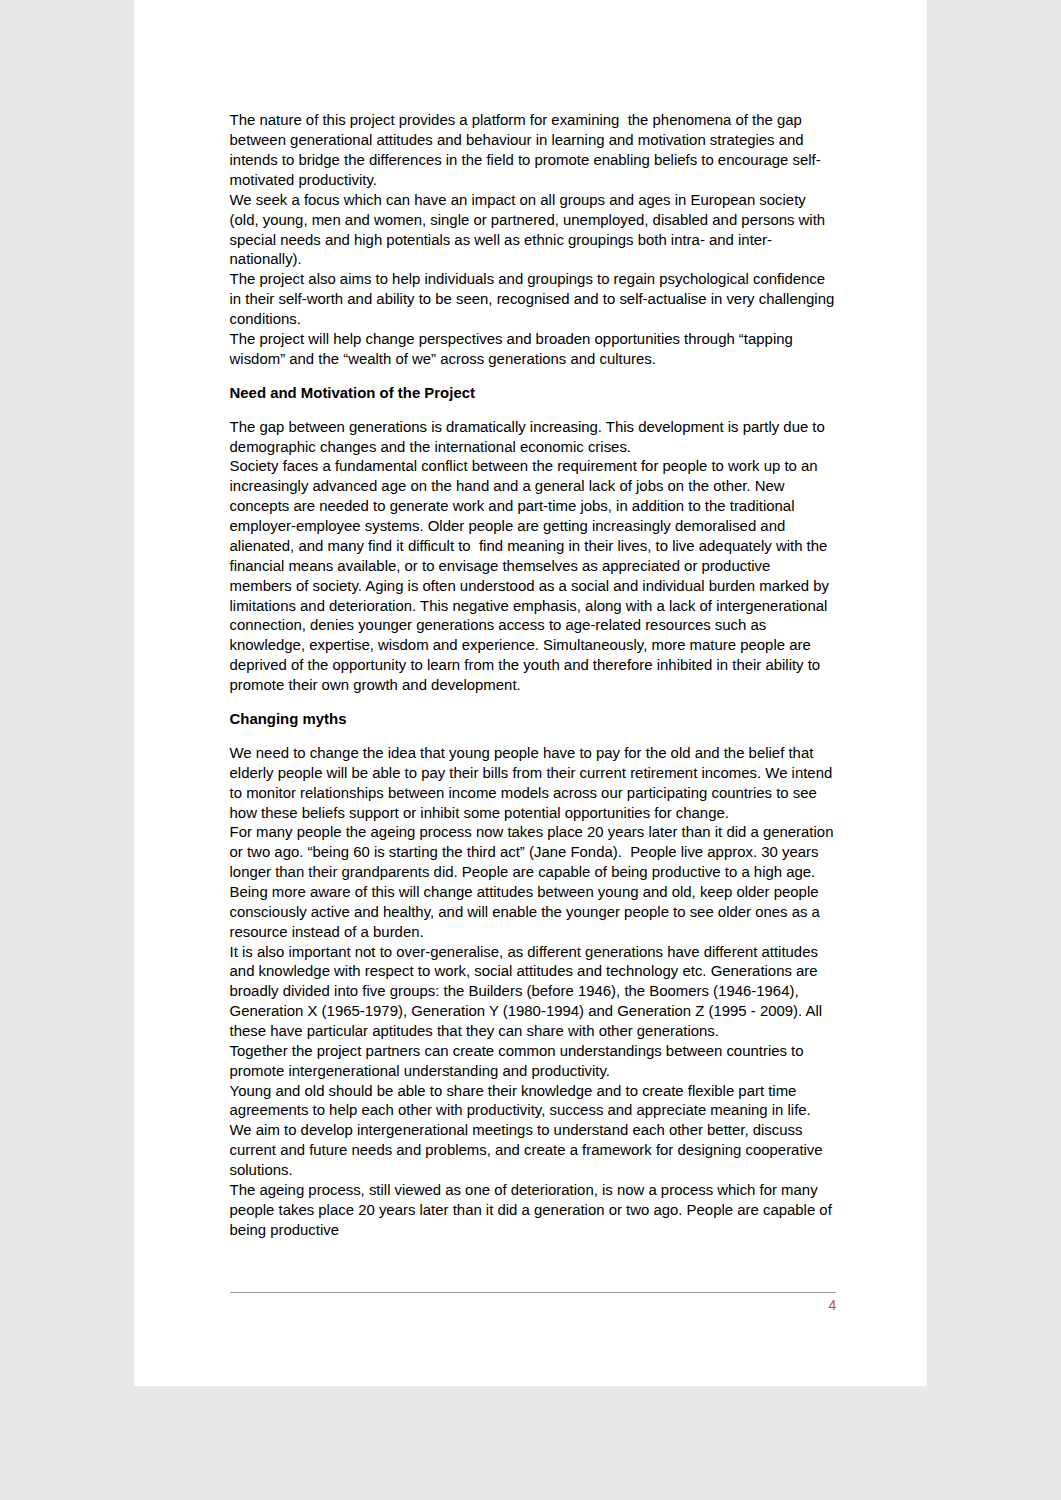The nature of this project provides a platform for examining the phenomena of the gap between generational attitudes and behaviour in learning and motivation strategies and intends to bridge the differences in the field to promote enabling beliefs to encourage self-motivated productivity.
We seek a focus which can have an impact on all groups and ages in European society (old, young, men and women, single or partnered, unemployed, disabled and persons with special needs and high potentials as well as ethnic groupings both intra- and inter-nationally).
The project also aims to help individuals and groupings to regain psychological confidence in their self-worth and ability to be seen, recognised and to self-actualise in very challenging conditions.
The project will help change perspectives and broaden opportunities through “tapping wisdom” and the “wealth of we” across generations and cultures.
Need and Motivation of the Project
The gap between generations is dramatically increasing. This development is partly due to demographic changes and the international economic crises.
Society faces a fundamental conflict between the requirement for people to work up to an increasingly advanced age on the hand and a general lack of jobs on the other. New concepts are needed to generate work and part-time jobs, in addition to the traditional employer-employee systems. Older people are getting increasingly demoralised and alienated, and many find it difficult to find meaning in their lives, to live adequately with the financial means available, or to envisage themselves as appreciated or productive members of society. Aging is often understood as a social and individual burden marked by limitations and deterioration. This negative emphasis, along with a lack of intergenerational connection, denies younger generations access to age-related resources such as knowledge, expertise, wisdom and experience. Simultaneously, more mature people are deprived of the opportunity to learn from the youth and therefore inhibited in their ability to promote their own growth and development.
Changing myths
We need to change the idea that young people have to pay for the old and the belief that elderly people will be able to pay their bills from their current retirement incomes. We intend to monitor relationships between income models across our participating countries to see how these beliefs support or inhibit some potential opportunities for change.
For many people the ageing process now takes place 20 years later than it did a generation or two ago. “being 60 is starting the third act” (Jane Fonda). People live approx. 30 years longer than their grandparents did. People are capable of being productive to a high age. Being more aware of this will change attitudes between young and old, keep older people consciously active and healthy, and will enable the younger people to see older ones as a resource instead of a burden.
It is also important not to over-generalise, as different generations have different attitudes and knowledge with respect to work, social attitudes and technology etc. Generations are broadly divided into five groups: the Builders (before 1946), the Boomers (1946-1964), Generation X (1965-1979), Generation Y (1980-1994) and Generation Z (1995 - 2009). All these have particular aptitudes that they can share with other generations.
Together the project partners can create common understandings between countries to promote intergenerational understanding and productivity.
Young and old should be able to share their knowledge and to create flexible part time agreements to help each other with productivity, success and appreciate meaning in life.
We aim to develop intergenerational meetings to understand each other better, discuss current and future needs and problems, and create a framework for designing cooperative solutions.
The ageing process, still viewed as one of deterioration, is now a process which for many people takes place 20 years later than it did a generation or two ago. People are capable of being productive
4